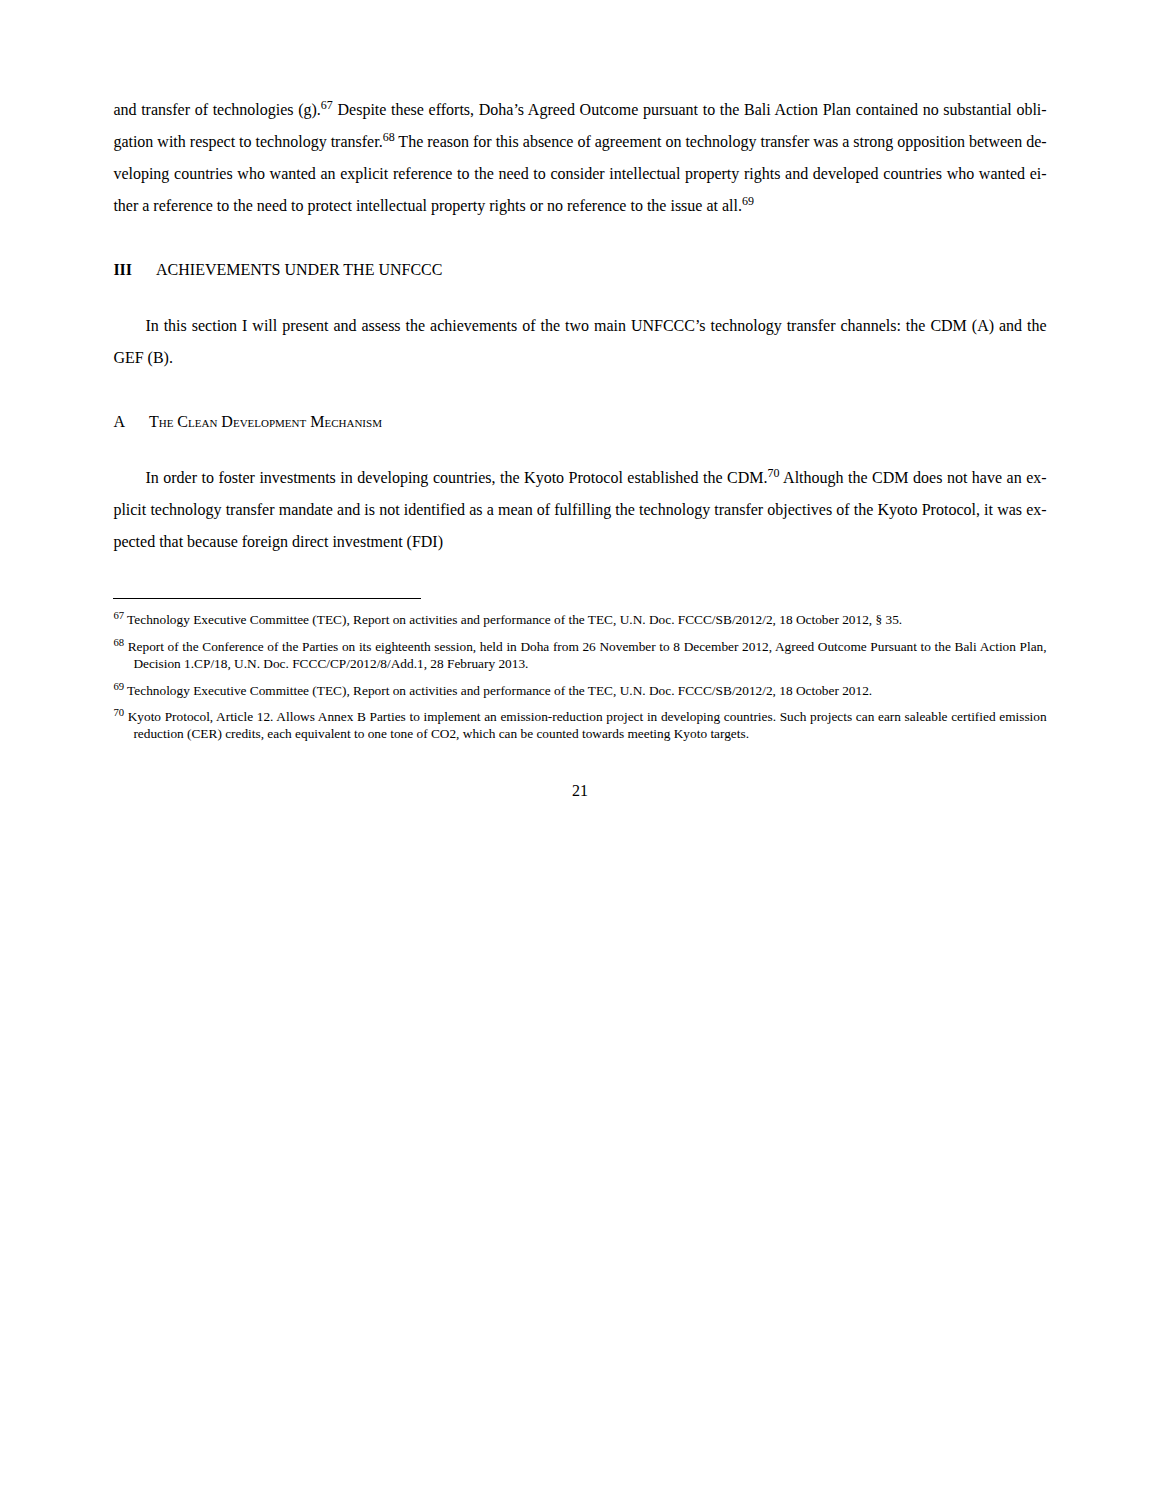and transfer of technologies (g).67 Despite these efforts, Doha’s Agreed Outcome pursuant to the Bali Action Plan contained no substantial obligation with respect to technology transfer.68 The reason for this absence of agreement on technology transfer was a strong opposition between developing countries who wanted an explicit reference to the need to consider intellectual property rights and developed countries who wanted either a reference to the need to protect intellectual property rights or no reference to the issue at all.69
III Achievements under the UNFCCC
In this section I will present and assess the achievements of the two main UNFCCC’s technology transfer channels: the CDM (A) and the GEF (B).
AThe Clean Development Mechanism
In order to foster investments in developing countries, the Kyoto Protocol established the CDM.70 Although the CDM does not have an explicit technology transfer mandate and is not identified as a mean of fulfilling the technology transfer objectives of the Kyoto Protocol, it was expected that because foreign direct investment (FDI)
67 Technology Executive Committee (TEC), Report on activities and performance of the TEC, U.N. Doc. FCCC/SB/2012/2, 18 October 2012, § 35.
68 Report of the Conference of the Parties on its eighteenth session, held in Doha from 26 November to 8 December 2012, Agreed Outcome Pursuant to the Bali Action Plan, Decision 1.CP/18, U.N. Doc. FCCC/CP/2012/8/Add.1, 28 February 2013.
69 Technology Executive Committee (TEC), Report on activities and performance of the TEC, U.N. Doc. FCCC/SB/2012/2, 18 October 2012.
70 Kyoto Protocol, Article 12. Allows Annex B Parties to implement an emission-reduction project in developing countries. Such projects can earn saleable certified emission reduction (CER) credits, each equivalent to one tone of CO2, which can be counted towards meeting Kyoto targets.
21